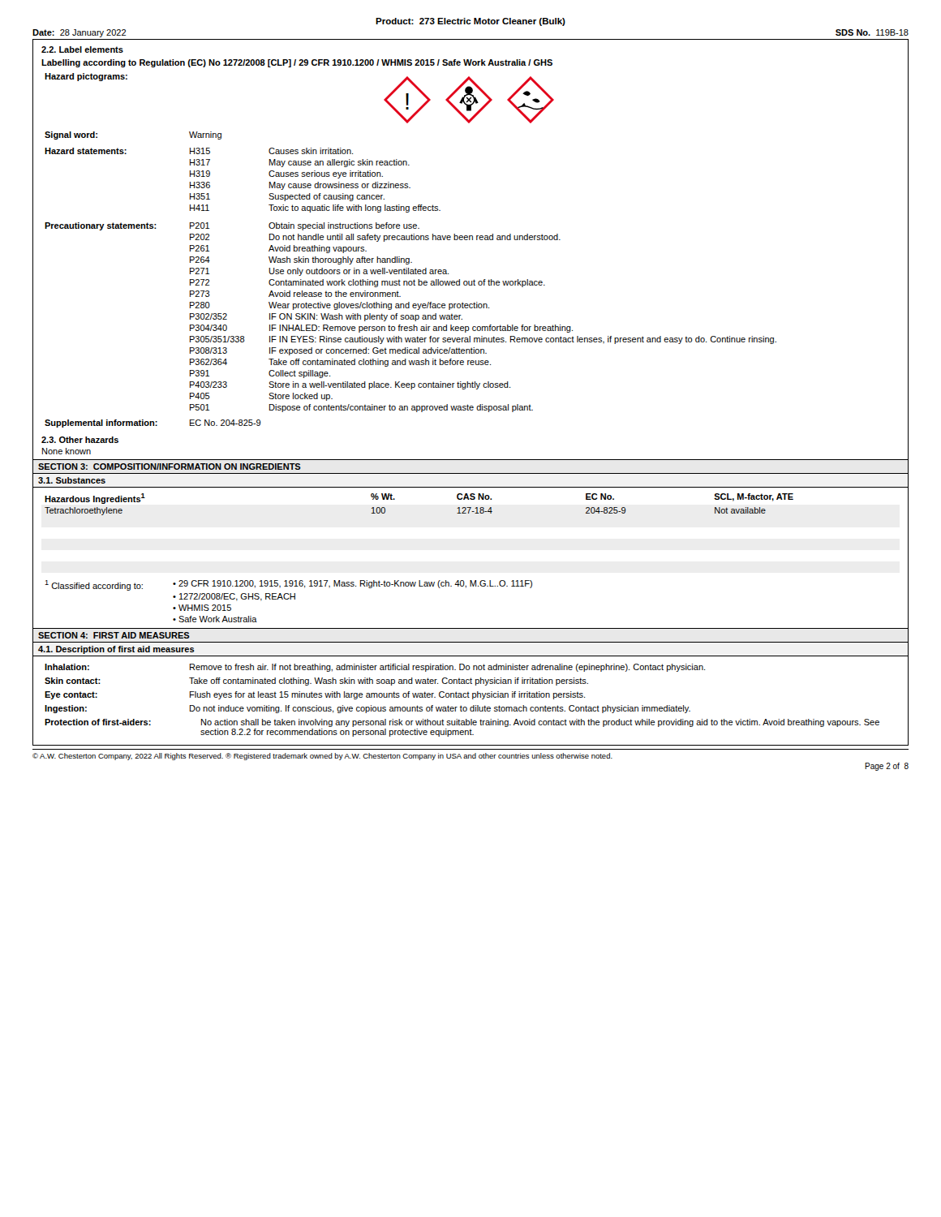Product: 273 Electric Motor Cleaner (Bulk)
Date: 28 January 2022
SDS No. 119B-18
2.2. Label elements
Labelling according to Regulation (EC) No 1272/2008 [CLP] / 29 CFR 1910.1200 / WHMIS 2015 / Safe Work Australia / GHS
| Hazard pictograms: | ! |
| Signal word: | Warning |
| Hazard statements: | H315 | Causes skin irritation. |
| | H317 | May cause an allergic skin reaction. |
| | H319 | Causes serious eye irritation. |
| | H336 | May cause drowsiness or dizziness. |
| | H351 | Suspected of causing cancer. |
| | H411 | Toxic to aquatic life with long lasting effects. |
| Precautionary statements: | P201 | Obtain special instructions before use. |
| | P202 | Do not handle until all safety precautions have been read and understood. |
| | P261 | Avoid breathing vapours. |
| | P264 | Wash skin thoroughly after handling. |
| | P271 | Use only outdoors or in a well-ventilated area. |
| | P272 | Contaminated work clothing must not be allowed out of the workplace. |
| | P273 | Avoid release to the environment. |
| | P280 | Wear protective gloves/clothing and eye/face protection. |
| | P302/352 | IF ON SKIN: Wash with plenty of soap and water. |
| | P304/340 | IF INHALED: Remove person to fresh air and keep comfortable for breathing. |
| | P305/351/338 | IF IN EYES: Rinse cautiously with water for several minutes. Remove contact lenses, if present and easy to do. Continue rinsing. |
| | P308/313 | IF exposed or concerned: Get medical advice/attention. |
| | P362/364 | Take off contaminated clothing and wash it before reuse. |
| | P391 | Collect spillage. |
| | P403/233 | Store in a well-ventilated place. Keep container tightly closed. |
| | P405 | Store locked up. |
| | P501 | Dispose of contents/container to an approved waste disposal plant. |
| Supplemental information: | EC No. 204-825-9 |
2.3. Other hazards
None known
SECTION 3: COMPOSITION/INFORMATION ON INGREDIENTS
3.1. Substances
| Hazardous Ingredients 1 | % Wt. | CAS No. | EC No. | SCL, M-factor, ATE |
| --- | --- | --- | --- | --- |
| Tetrachloroethylene | 100 | 127-18-4 | 204-825-9 | Not available |
| 1 Classified according to: | • 29 CFR 1910.1200, 1915, 1916, 1917, Mass. Right-to-Know Law (ch. 40, M.G.L..O. 111F) |
| | • 1272/2008/EC, GHS, REACH |
| | • WHMIS 2015 |
| | • Safe Work Australia |
SECTION 4: FIRST AID MEASURES
4.1. Description of first aid measures
| Inhalation: | Remove to fresh air. If not breathing, administer artificial respiration. Do not administer adrenaline (epinephrine). Contact physician. |
| Skin contact: | Take off contaminated clothing. Wash skin with soap and water. Contact physician if irritation persists. |
| Eye contact: | Flush eyes for at least 15 minutes with large amounts of water. Contact physician if irritation persists. |
| Ingestion: | Do not induce vomiting. If conscious, give copious amounts of water to dilute stomach contents. Contact physician immediately. |
| Protection of first-aiders: | No action shall be taken involving any personal risk or without suitable training. Avoid contact with the product while providing aid to the victim. Avoid breathing vapours. See section 8.2.2 for recommendations on personal protective equipment. |
© A.W. Chesterton Company, 2022 All Rights Reserved. ® Registered trademark owned by A.W. Chesterton Company in USA and other countries unless otherwise noted.
Page 2 of 8